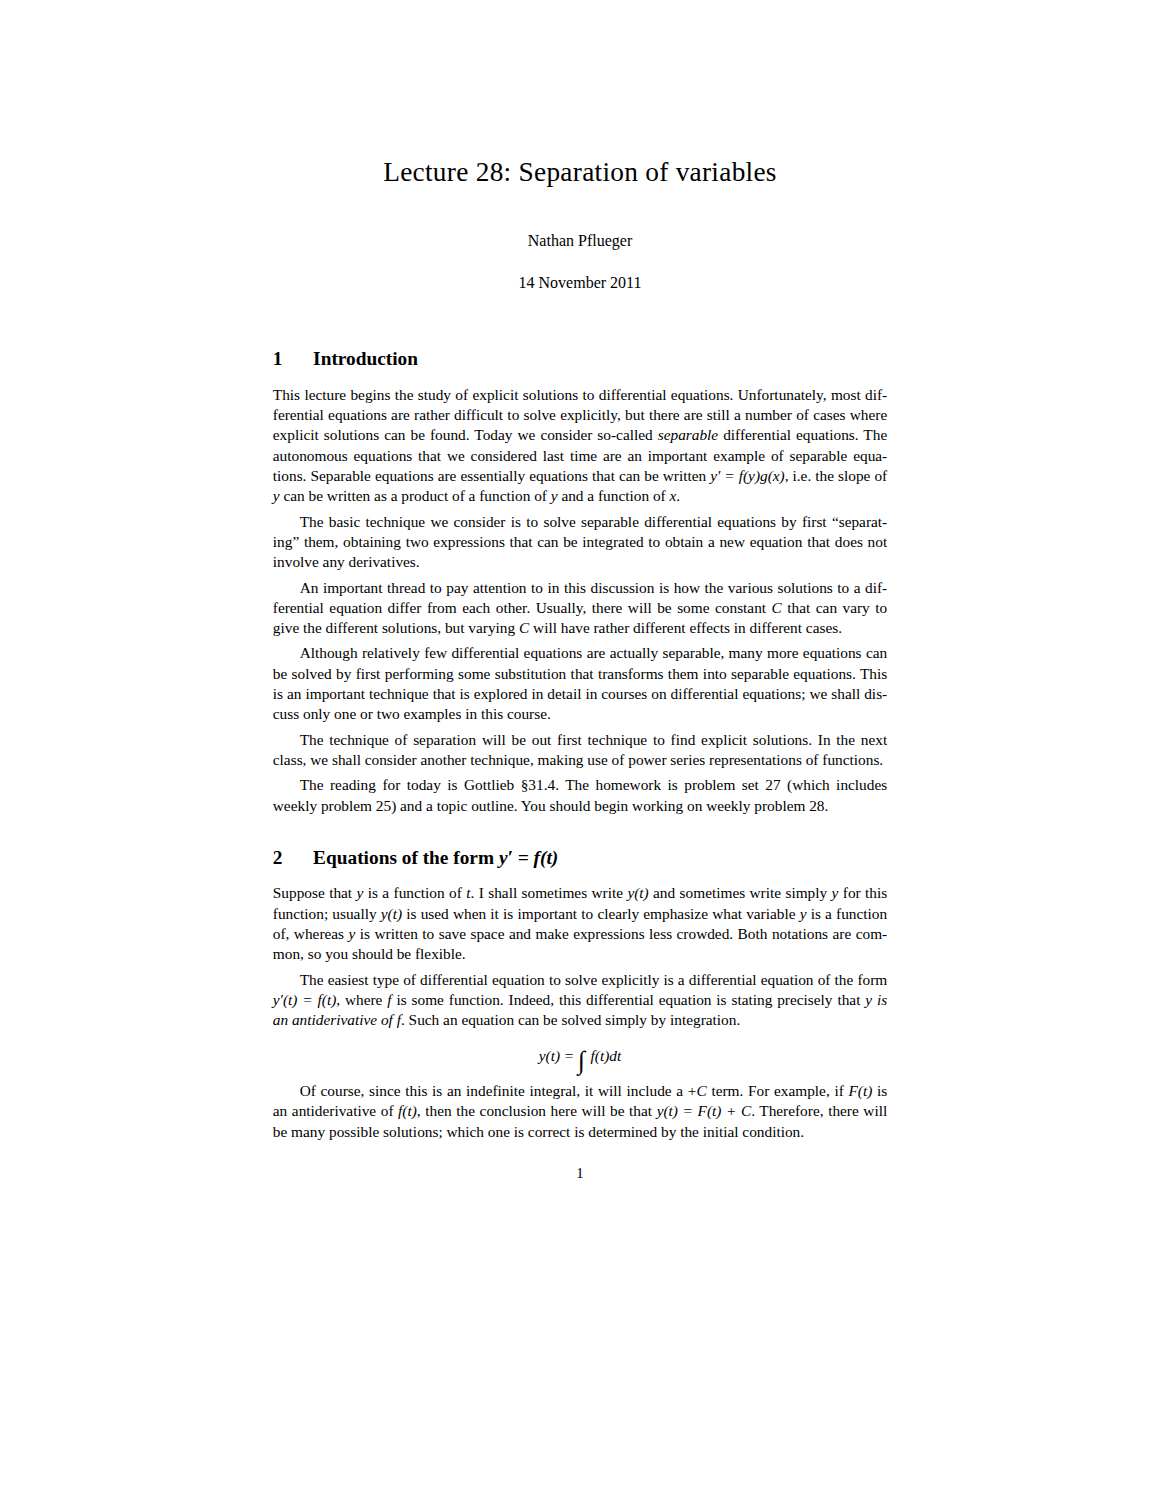Lecture 28: Separation of variables
Nathan Pflueger
14 November 2011
1 Introduction
This lecture begins the study of explicit solutions to differential equations. Unfortunately, most differential equations are rather difficult to solve explicitly, but there are still a number of cases where explicit solutions can be found. Today we consider so-called separable differential equations. The autonomous equations that we considered last time are an important example of separable equations. Separable equations are essentially equations that can be written y′ = f(y)g(x), i.e. the slope of y can be written as a product of a function of y and a function of x.
The basic technique we consider is to solve separable differential equations by first “separating” them, obtaining two expressions that can be integrated to obtain a new equation that does not involve any derivatives.
An important thread to pay attention to in this discussion is how the various solutions to a differential equation differ from each other. Usually, there will be some constant C that can vary to give the different solutions, but varying C will have rather different effects in different cases.
Although relatively few differential equations are actually separable, many more equations can be solved by first performing some substitution that transforms them into separable equations. This is an important technique that is explored in detail in courses on differential equations; we shall discuss only one or two examples in this course.
The technique of separation will be out first technique to find explicit solutions. In the next class, we shall consider another technique, making use of power series representations of functions.
The reading for today is Gottlieb §31.4. The homework is problem set 27 (which includes weekly problem 25) and a topic outline. You should begin working on weekly problem 28.
2 Equations of the form y′ = f(t)
Suppose that y is a function of t. I shall sometimes write y(t) and sometimes write simply y for this function; usually y(t) is used when it is important to clearly emphasize what variable y is a function of, whereas y is written to save space and make expressions less crowded. Both notations are common, so you should be flexible.
The easiest type of differential equation to solve explicitly is a differential equation of the form y′(t) = f(t), where f is some function. Indeed, this differential equation is stating precisely that y is an antiderivative of f. Such an equation can be solved simply by integration.
y(t) = ∫ f(t)dt
Of course, since this is an indefinite integral, it will include a +C term. For example, if F(t) is an antiderivative of f(t), then the conclusion here will be that y(t) = F(t) + C. Therefore, there will be many possible solutions; which one is correct is determined by the initial condition.
1